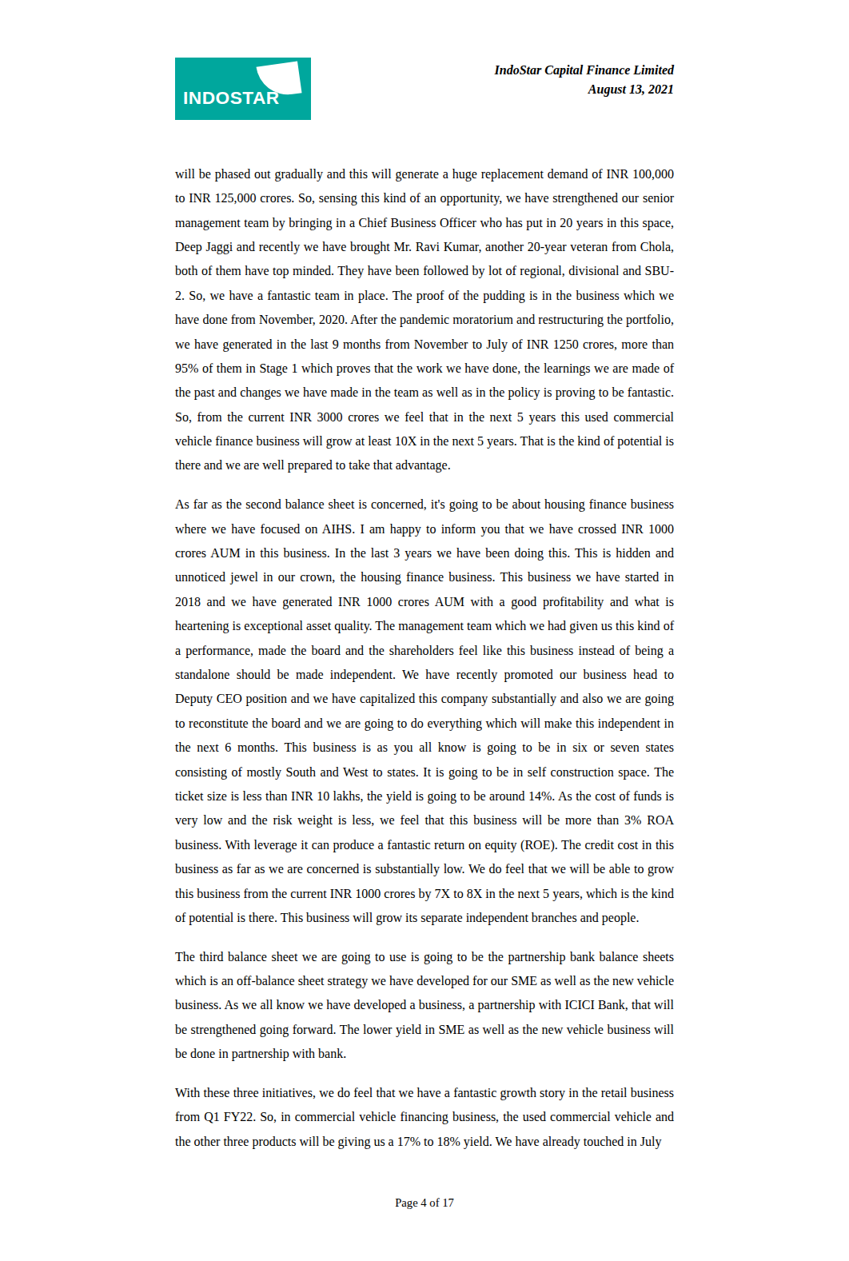INDOSTAR
IndoStar Capital Finance Limited
August 13, 2021
will be phased out gradually and this will generate a huge replacement demand of INR 100,000 to INR 125,000 crores. So, sensing this kind of an opportunity, we have strengthened our senior management team by bringing in a Chief Business Officer who has put in 20 years in this space, Deep Jaggi and recently we have brought Mr. Ravi Kumar, another 20-year veteran from Chola, both of them have top minded. They have been followed by lot of regional, divisional and SBU-2. So, we have a fantastic team in place. The proof of the pudding is in the business which we have done from November, 2020. After the pandemic moratorium and restructuring the portfolio, we have generated in the last 9 months from November to July of INR 1250 crores, more than 95% of them in Stage 1 which proves that the work we have done, the learnings we are made of the past and changes we have made in the team as well as in the policy is proving to be fantastic. So, from the current INR 3000 crores we feel that in the next 5 years this used commercial vehicle finance business will grow at least 10X in the next 5 years. That is the kind of potential is there and we are well prepared to take that advantage.
As far as the second balance sheet is concerned, it's going to be about housing finance business where we have focused on AIHS. I am happy to inform you that we have crossed INR 1000 crores AUM in this business. In the last 3 years we have been doing this. This is hidden and unnoticed jewel in our crown, the housing finance business. This business we have started in 2018 and we have generated INR 1000 crores AUM with a good profitability and what is heartening is exceptional asset quality. The management team which we had given us this kind of a performance, made the board and the shareholders feel like this business instead of being a standalone should be made independent. We have recently promoted our business head to Deputy CEO position and we have capitalized this company substantially and also we are going to reconstitute the board and we are going to do everything which will make this independent in the next 6 months. This business is as you all know is going to be in six or seven states consisting of mostly South and West to states. It is going to be in self construction space. The ticket size is less than INR 10 lakhs, the yield is going to be around 14%. As the cost of funds is very low and the risk weight is less, we feel that this business will be more than 3% ROA business. With leverage it can produce a fantastic return on equity (ROE). The credit cost in this business as far as we are concerned is substantially low. We do feel that we will be able to grow this business from the current INR 1000 crores by 7X to 8X in the next 5 years, which is the kind of potential is there. This business will grow its separate independent branches and people.
The third balance sheet we are going to use is going to be the partnership bank balance sheets which is an off-balance sheet strategy we have developed for our SME as well as the new vehicle business. As we all know we have developed a business, a partnership with ICICI Bank, that will be strengthened going forward. The lower yield in SME as well as the new vehicle business will be done in partnership with bank.
With these three initiatives, we do feel that we have a fantastic growth story in the retail business from Q1 FY22. So, in commercial vehicle financing business, the used commercial vehicle and the other three products will be giving us a 17% to 18% yield. We have already touched in July
Page 4 of 17